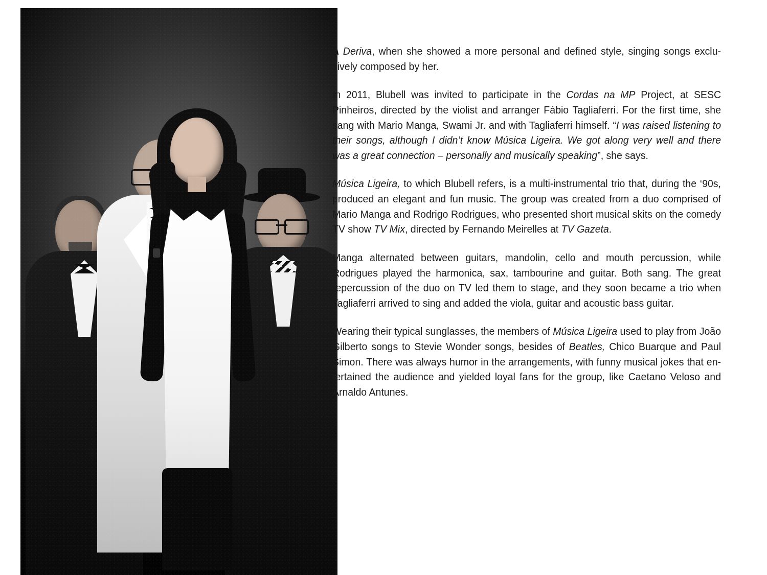À Deriva, when she showed a more personal and defined style, singing songs exclusively composed by her.
In 2011, Blubell was invited to participate in the Cordas na MP Project, at SESC Pinheiros, directed by the violist and arranger Fábio Tagliaferri. For the first time, she sang with Mario Manga, Swami Jr. and with Tagliaferri himself. “I was raised listening to their songs, although I didn’t know Música Ligeira. We got along very well and there was a great connection – personally and musically speaking”, she says.
Música Ligeira, to which Blubell refers, is a multi-instrumental trio that, during the ‘90s, produced an elegant and fun music. The group was created from a duo comprised of Mario Manga and Rodrigo Rodrigues, who presented short musical skits on the comedy TV show TV Mix, directed by Fernando Meirelles at TV Gazeta.
Manga alternated between guitars, mandolin, cello and mouth percussion, while Rodrigues played the harmonica, sax, tambourine and guitar. Both sang. The great repercussion of the duo on TV led them to stage, and they soon became a trio when Tagliaferri arrived to sing and added the viola, guitar and acoustic bass guitar.
Wearing their typical sunglasses, the members of Música Ligeira used to play from João Gilberto songs to Stevie Wonder songs, besides of Beatles, Chico Buarque and Paul Simon. There was always humor in the arrangements, with funny musical jokes that entertained the audience and yielded loyal fans for the group, like Caetano Veloso and Arnaldo Antunes.